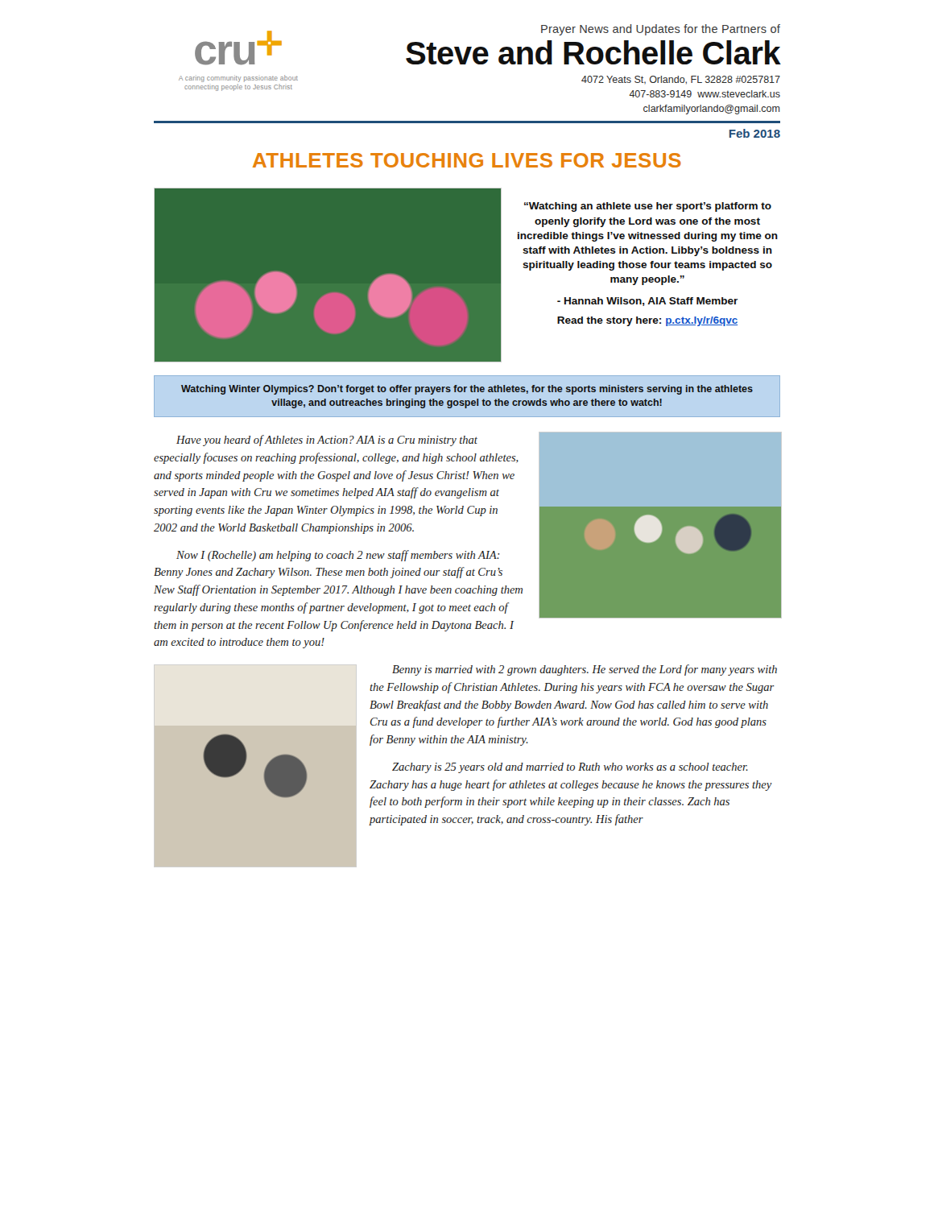cru✛
A caring community passionate about
connecting people to Jesus Christ
Prayer News and Updates for the Partners of
Steve and Rochelle Clark
4072 Yeats St, Orlando, FL 32828 #0257817
407-883-9149 www.steveclark.us
clarkfamilyorlando@gmail.com
Feb 2018
Athletes Touching Lives for Jesus
“Watching an athlete use her sport’s platform to openly glorify the Lord was one of the most incredible things I’ve witnessed during my time on staff with Athletes in Action. Libby’s boldness in spiritually leading those four teams impacted so many people.” - Hannah Wilson, AIA Staff Member Read the story here: p.ctx.ly/r/6qvc
Watching Winter Olympics? Don’t forget to offer prayers for the athletes, for the sports ministers serving in the athletes village, and outreaches bringing the gospel to the crowds who are there to watch!
Have you heard of Athletes in Action? AIA is a Cru ministry that especially focuses on reaching professional, college, and high school athletes, and sports minded people with the Gospel and love of Jesus Christ! When we served in Japan with Cru we sometimes helped AIA staff do evangelism at sporting events like the Japan Winter Olympics in 1998, the World Cup in 2002 and the World Basketball Championships in 2006.
Now I (Rochelle) am helping to coach 2 new staff members with AIA: Benny Jones and Zachary Wilson. These men both joined our staff at Cru’s New Staff Orientation in September 2017. Although I have been coaching them regularly during these months of partner development, I got to meet each of them in person at the recent Follow Up Conference held in Daytona Beach. I am excited to introduce them to you!
Benny is married with 2 grown daughters. He served the Lord for many years with the Fellowship of Christian Athletes. During his years with FCA he oversaw the Sugar Bowl Breakfast and the Bobby Bowden Award. Now God has called him to serve with Cru as a fund developer to further AIA’s work around the world. God has good plans for Benny within the AIA ministry.
Zachary is 25 years old and married to Ruth who works as a school teacher. Zachary has a huge heart for athletes at colleges because he knows the pressures they feel to both perform in their sport while keeping up in their classes. Zach has participated in soccer, track, and cross-country. His father